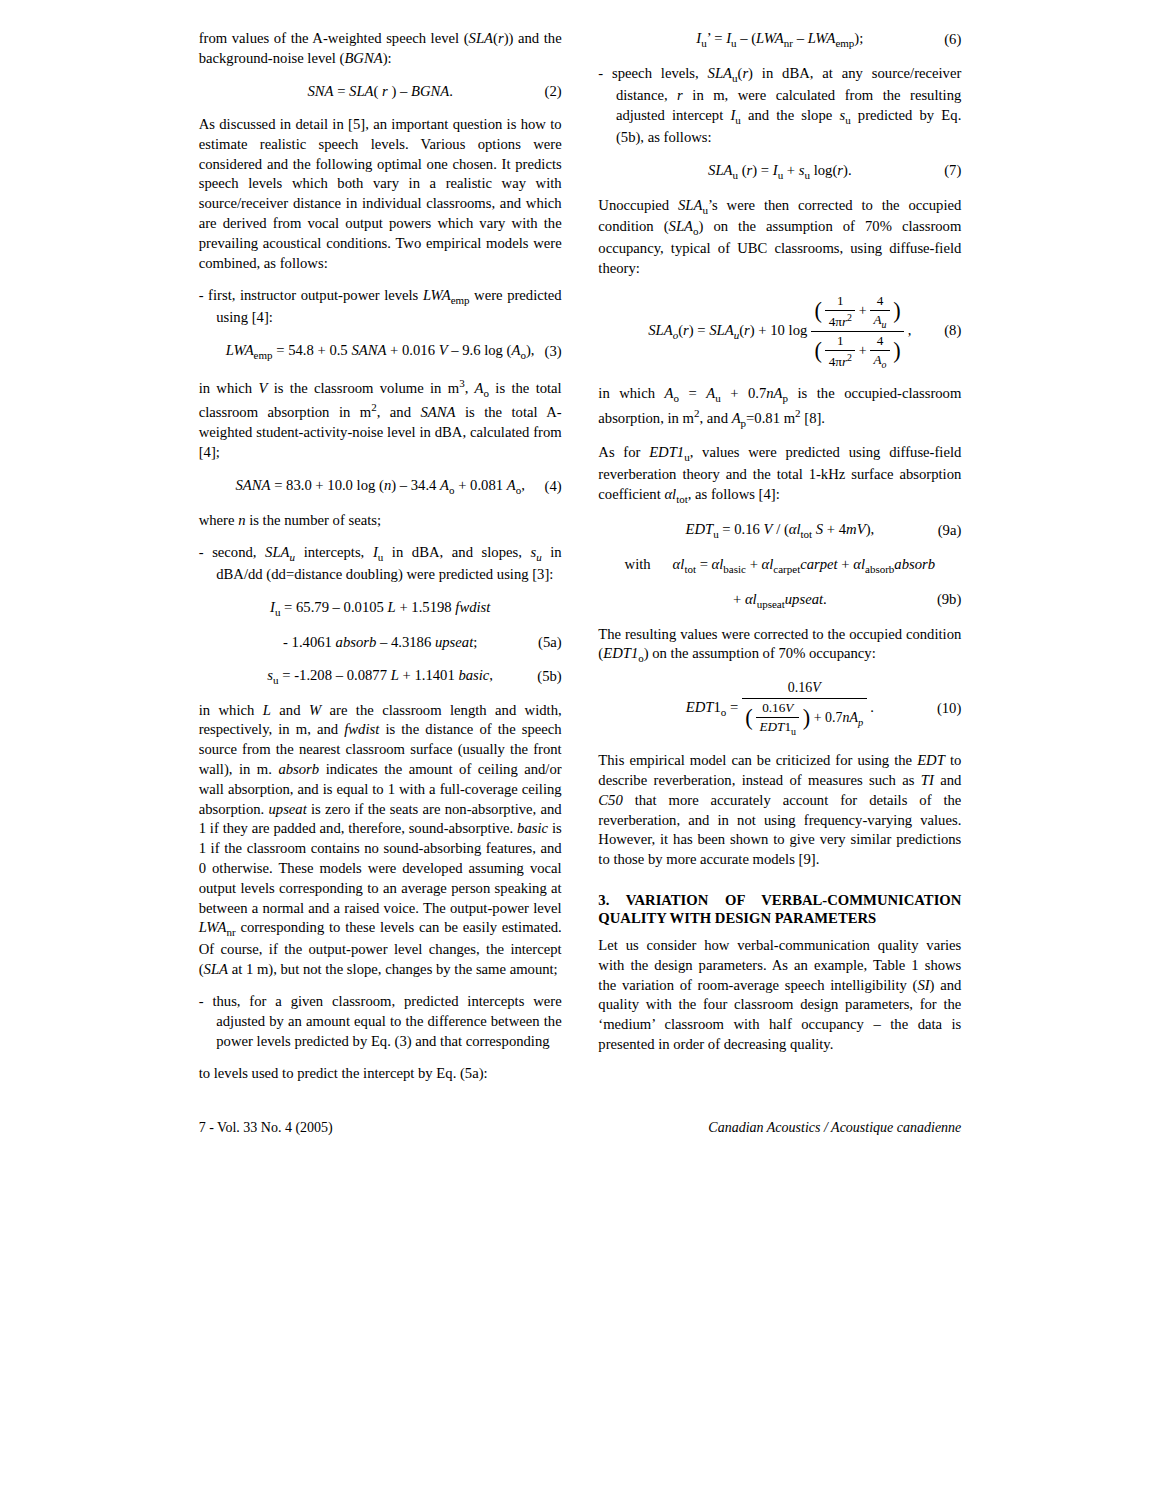from values of the A-weighted speech level (SLA(r)) and the background-noise level (BGNA):
SNA = SLA( r ) – BGNA.
(2)
As discussed in detail in [5], an important question is how to estimate realistic speech levels. Various options were considered and the following optimal one chosen. It predicts speech levels which both vary in a realistic way with source/receiver distance in individual classrooms, and which are derived from vocal output powers which vary with the prevailing acoustical conditions. Two empirical models were combined, as follows:
- first, instructor output-power levels LWAemp were predicted using [4]:
LWAemp = 54.8 + 0.5 SANA + 0.016 V – 9.6 log (Ao),
(3)
in which V is the classroom volume in m3, Ao is the total classroom absorption in m2, and SANA is the total A-weighted student-activity-noise level in dBA, calculated from [4];
SANA = 83.0 + 10.0 log (n) – 34.4 Ao + 0.081 Ao,
(4)
where n is the number of seats;
- second, SLAu intercepts, Iu in dBA, and slopes, su in dBA/dd (dd=distance doubling) were predicted using [3]:
Iu = 65.79 – 0.0105 L + 1.5198 fwdist
- 1.4061 absorb – 4.3186 upseat;
(5a)
su = -1.208 – 0.0877 L + 1.1401 basic,
(5b)
in which L and W are the classroom length and width, respectively, in m, and fwdist is the distance of the speech source from the nearest classroom surface (usually the front wall), in m. absorb indicates the amount of ceiling and/or wall absorption, and is equal to 1 with a full-coverage ceiling absorption. upseat is zero if the seats are non-absorptive, and 1 if they are padded and, therefore, sound-absorptive. basic is 1 if the classroom contains no sound-absorbing features, and 0 otherwise. These models were developed assuming vocal output levels corresponding to an average person speaking at between a normal and a raised voice. The output-power level LWAnr corresponding to these levels can be easily estimated. Of course, if the output-power level changes, the intercept (SLA at 1 m), but not the slope, changes by the same amount;
- thus, for a given classroom, predicted intercepts were adjusted by an amount equal to the difference between the power levels predicted by Eq. (3) and that corresponding
to levels used to predict the intercept by Eq. (5a):
Iu’ = Iu – (LWAnr – LWAemp);
(6)
- speech levels, SLAu(r) in dBA, at any source/receiver distance, r in m, were calculated from the resulting adjusted intercept Iu and the slope su predicted by Eq. (5b), as follows:
SLAu (r) = Iu + su log(r).
(7)
Unoccupied SLAu’s were then corrected to the occupied condition (SLAo) on the assumption of 70% classroom occupancy, typical of UBC classrooms, using diffuse-field theory:
SLAo(r) = SLAu(r) + 10 log ( 14πr2 + 4 Au ) ( 14πr2 + 4 Ao ) ,
(8)
in which Ao = Au + 0.7nAp is the occupied-classroom absorption, in m2, and Ap=0.81 m2 [8].
As for EDT1u, values were predicted using diffuse-field reverberation theory and the total 1-kHz surface absorption coefficient αltot, as follows [4]:
EDTu = 0.16 V / (αltot S + 4mV),
(9a)
with αltot = αlbasic + αlcarpetcarpet + αlabsorbabsorb
+ αlupseatupseat.
(9b)
The resulting values were corrected to the occupied condition (EDT1o) on the assumption of 70% occupancy:
EDT1o = 0.16V ( 0.16V EDT1u ) + 0.7nAp .
(10)
This empirical model can be criticized for using the EDT to describe reverberation, instead of measures such as TI and C50 that more accurately account for details of the reverberation, and in not using frequency-varying values. However, it has been shown to give very similar predictions to those by more accurate models [9].
3. VARIATION OF VERBAL-COMMUNICATION QUALITY WITH DESIGN PARAMETERS
Let us consider how verbal-communication quality varies with the design parameters. As an example, Table 1 shows the variation of room-average speech intelligibility (SI) and quality with the four classroom design parameters, for the ‘medium’ classroom with half occupancy – the data is presented in order of decreasing quality.
7 - Vol. 33 No. 4 (2005)
Canadian Acoustics / Acoustique canadienne